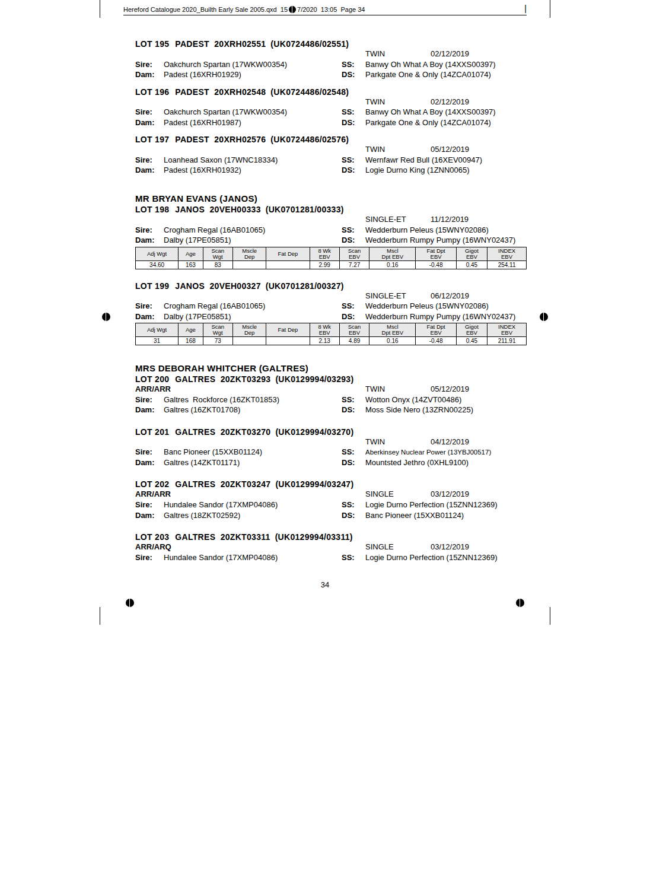Hereford Catalogue 2020_Builth Early Sale 2005.qxd 15 7/2020 13:05 Page 34 |
LOT 195 PADEST 20XRH02551(UK0724486/02551)
| | | | TWIN 02/12/2019 |
| Sire: | Oakchurch Spartan (17WKW00354) | SS: | Banwy Oh What A Boy (14XXS00397) |
| Dam: | Padest (16XRH01929) | DS: | Parkgate One & Only (14ZCA01074) |
LOT 196 PADEST 20XRH02548(UK0724486/02548)
| | | | TWIN 02/12/2019 |
| Sire: | Oakchurch Spartan (17WKW00354) | SS: | Banwy Oh What A Boy (14XXS00397) |
| Dam: | Padest (16XRH01987) | DS: | Parkgate One & Only (14ZCA01074) |
LOT 197 PADEST 20XRH02576(UK0724486/02576)
| | | | TWIN 05/12/2019 |
| Sire: | Loanhead Saxon (17WNC18334) | SS: | Wernfawr Red Bull (16XEV00947) |
| Dam: | Padest (16XRH01932) | DS: | Logie Durno King (1ZNN0065) |
MR BRYAN EVANS (JANOS)
LOT 198 JANOS 20VEH00333(UK0701281/00333)
| | | | SINGLE-ET 11/12/2019 |
| Sire: | Crogham Regal (16AB01065) | SS: | Wedderburn Peleus (15WNY02086) |
| Dam: | Dalby (17PE05851) | DS: | Wedderburn Rumpy Pumpy (16WNY02437) |
| Adj Wgt | Age | Scan Wgt | Mscle Dep | Fat Dep | 8 Wk EBV | Scan EBV | Mscl Dpt EBV | Fat Dpt EBV | Gigot EBV | INDEX EBV |
| --- | --- | --- | --- | --- | --- | --- | --- | --- | --- | --- |
| 34.60 | 163 | 83 | | | 2.99 | 7.27 | 0.16 | -0.48 | 0.45 | 254.11 |
LOT 199 JANOS 20VEH00327(UK0701281/00327)
| | | | SINGLE-ET 06/12/2019 |
| Sire: | Crogham Regal (16AB01065) | SS: | Wedderburn Peleus (15WNY02086) |
| Dam: | Dalby (17PE05851) | DS: | Wedderburn Rumpy Pumpy (16WNY02437) |
| Adj Wgt | Age | Scan Wgt | Mscle Dep | Fat Dep | 8 Wk EBV | Scan EBV | Mscl Dpt EBV | Fat Dpt EBV | Gigot EBV | INDEX EBV |
| --- | --- | --- | --- | --- | --- | --- | --- | --- | --- | --- |
| 31 | 168 | 73 | | | 2.13 | 4.89 | 0.16 | -0.48 | 0.45 | 211.91 |
MRS DEBORAH WHITCHER (GALTRES)
LOT 200 GALTRES 20ZKT03293(UK0129994/03293)
| ARR/ARR | | TWIN 05/12/2019 |
| Sire: | Galtres Rockforce (16ZKT01853) | SS: | Wotton Onyx (14ZVT00486) |
| Dam: | Galtres (16ZKT01708) | DS: | Moss Side Nero (13ZRN00225) |
LOT 201 GALTRES 20ZKT03270(UK0129994/03270)
| | | | TWIN 04/12/2019 |
| Sire: | Banc Pioneer (15XXB01124) | SS: | Aberkinsey Nuclear Power (13YBJ00517) |
| Dam: | Galtres (14ZKT01171) | DS: | Mountsted Jethro (0XHL9100) |
LOT 202 GALTRES 20ZKT03247(UK0129994/03247)
| ARR/ARR | | SINGLE 03/12/2019 |
| Sire: | Hundalee Sandor (17XMP04086) | SS: | Logie Durno Perfection (15ZNN12369) |
| Dam: | Galtres (18ZKT02592) | DS: | Banc Pioneer (15XXB01124) |
LOT 203 GALTRES 20ZKT03311(UK0129994/03311)
| ARR/ARQ | | SINGLE 03/12/2019 |
| Sire: | Hundalee Sandor (17XMP04086) | SS: | Logie Durno Perfection (15ZNN12369) |
34